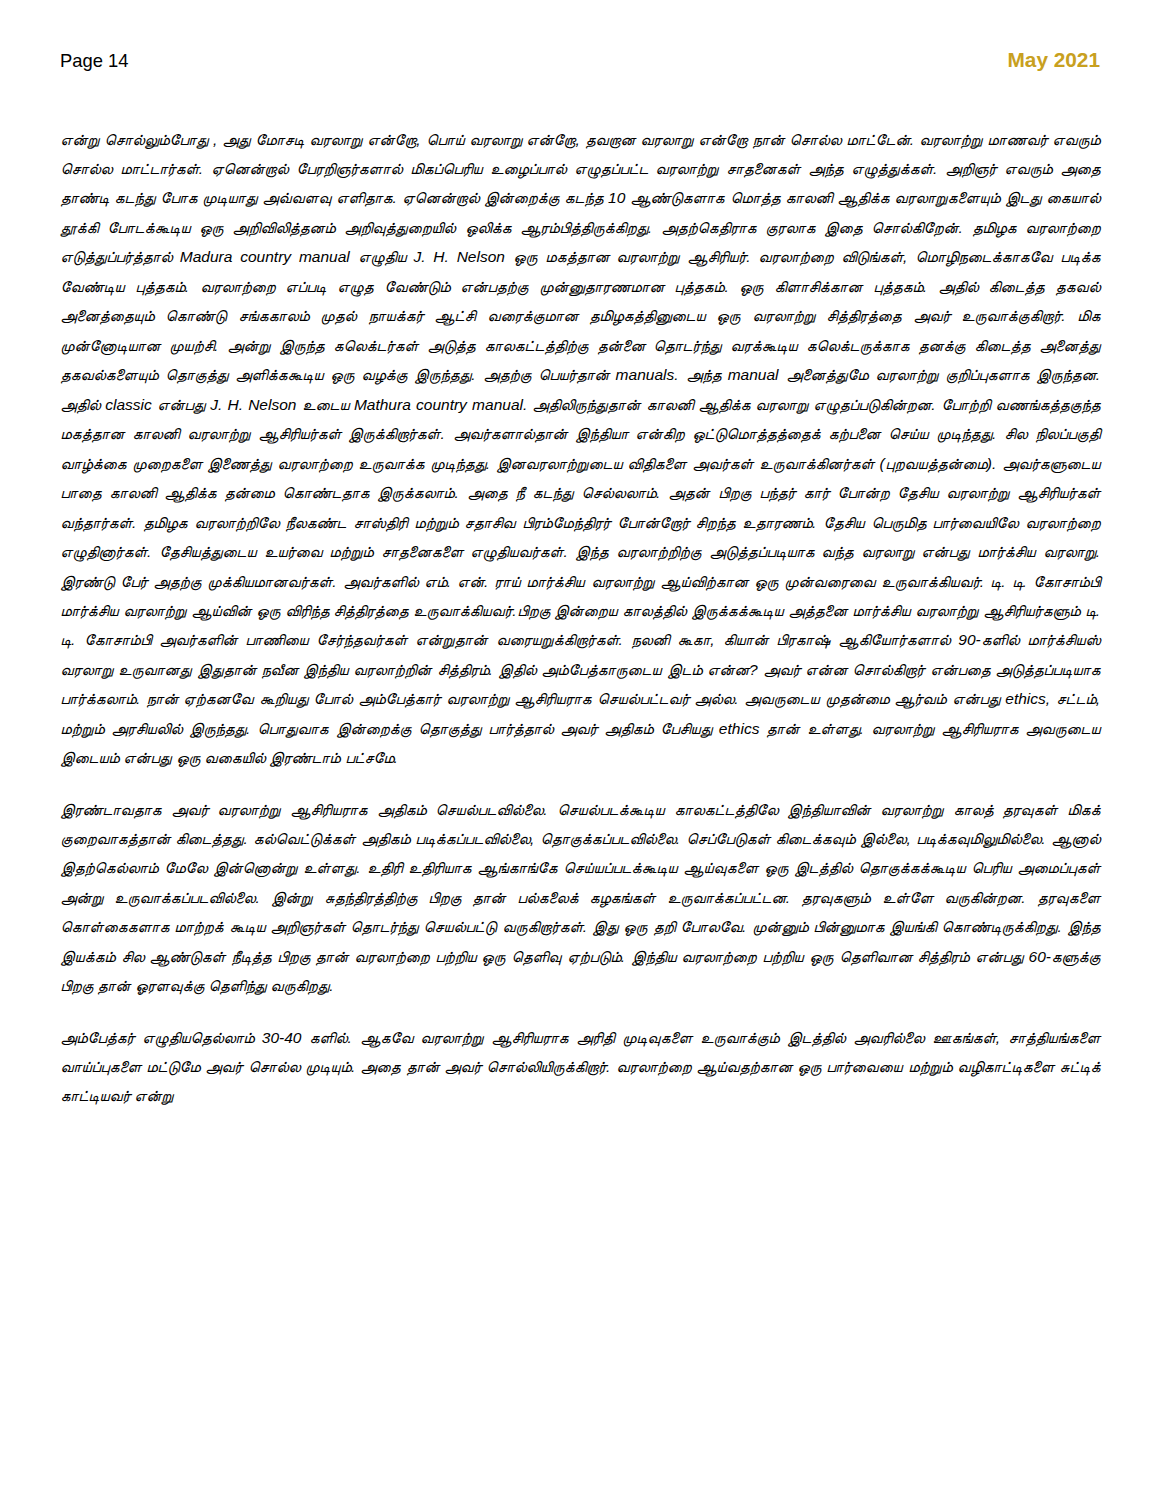Page 14
May 2021
என்று சொல்லும்போது , அது மோசடி வரலாறு என்றோ, பொய் வரலாறு என்றோ, தவறான வரலாறு என்றோ நான் சொல்ல மாட்டேன். வரலாற்று மாணவர் எவரும் சொல்ல மாட்டார்கள். ஏனென்றால் பேரறிஞர்களால் மிகப்பெரிய உழைப்பால் எழுதப்பட்ட வரலாற்று சாதனைகள் அந்த எழுத்துக்கள். அறிஞர் எவரும் அதை தாண்டி கடந்து போக முடியாது அவ்வளவு எளிதாக. ஏனென்றால் இன்றைக்கு கடந்த 10 ஆண்டுகளாக மொத்த காலனி ஆதிக்க வரலாறுகளையும் இடது கையால் தூக்கி போடக்கூடிய ஒரு அறிவிலித்தனம் அறிவுத்துறையில் ஒலிக்க ஆரம்பித்திருக்கிறது. அதற்கெதிராக குரலாக இதை சொல்கிறேன். தமிழக வரலாற்றை எடுத்துப்பர்த்தால் Madura country manual எழுதிய J. H. Nelson ஒரு மகத்தான வரலாற்று ஆசிரியர். வரலாற்றை விடுங்கள், மொழிநடைக்காகவே படிக்க வேண்டிய புத்தகம். வரலாற்றை எப்படி எழுத வேண்டும் என்பதற்கு முன்னுதாரணமான புத்தகம். ஒரு கிளாசிக்கான புத்தகம். அதில் கிடைத்த தகவல் அனைத்தையும் கொண்டு சங்ககாலம் முதல் நாயக்கர் ஆட்சி வரைக்குமான தமிழகத்தினுடைய ஒரு வரலாற்று சித்திரத்தை அவர் உருவாக்குகிறார். மிக முன்னோடியான முயற்சி. அன்று இருந்த கலெக்டர்கள் அடுத்த காலகட்டத்திற்கு தன்னை தொடர்ந்து வரக்கூடிய கலெக்டருக்காக தனக்கு கிடைத்த அனைத்து தகவல்களையும் தொகுத்து அளிக்ககூடிய ஒரு வழக்கு இருந்தது. அதற்கு பெயர்தான் manuals. அந்த manual அனைத்துமே வரலாற்று குறிப்புகளாக இருந்தன. அதில் classic என்பது J. H. Nelson உடைய Mathura country manual. அதிலிருந்துதான் காலனி ஆதிக்க வரலாறு எழுதப்படுகின்றன. போற்றி வணங்கத்தகுந்த மகத்தான காலனி வரலாற்று ஆசிரியர்கள் இருக்கிறார்கள். அவர்களால்தான் இந்தியா என்கிற ஒட்டுமொத்தத்தைக் கற்பனை செய்ய முடிந்தது. சில நிலப்பகுதி வாழ்க்கை முறைகளை இணைத்து வரலாற்றை உருவாக்க முடிந்தது. இனவரலாற்றுடைய விதிகளை அவர்கள் உருவாக்கினர்கள் (புறவயத்தன்மை). அவர்களுடைய பாதை காலனி ஆதிக்க தன்மை கொண்டதாக இருக்கலாம். அதை நீ கடந்து செல்லலாம். அதன் பிறகு பந்தர் கார் போன்ற தேசிய வரலாற்று ஆசிரியர்கள் வந்தார்கள். தமிழக வரலாற்றிலே நீலகண்ட சாஸ்திரி மற்றும் சதாசிவ பிரம்மேந்திரர் போன்றோர் சிறந்த உதாரணம். தேசிய பெருமித பார்வையிலே வரலாற்றை எழுதினார்கள். தேசியத்துடைய உயர்வை மற்றும் சாதனைகளை எழுதியவர்கள். இந்த வரலாற்றிற்கு அடுத்தப்படியாக வந்த வரலாறு என்பது மார்க்சிய வரலாறு. இரண்டு பேர் அதற்கு முக்கியமானவர்கள். அவர்களில் எம். என். ராய் மார்க்சிய வரலாற்று ஆய்விற்கான ஒரு முன்வரைவை உருவாக்கியவர். டி. டி. கோசாம்பி மார்க்சிய வரலாற்று ஆய்வின் ஒரு விரிந்த சித்திரத்தை உருவாக்கியவர்.பிறகு இன்றைய காலத்தில் இருக்கக்கூடிய அத்தனை மார்க்சிய வரலாற்று ஆசிரியர்களும் டி. டி. கோசாம்பி அவர்களின் பாணியை சேர்ந்தவர்கள் என்றுதான் வரையறுக்கிறார்கள். நலனி கூகா, கியான் பிரகாஷ் ஆகியோர்களால் 90-களில் மார்க்சியஸ் வரலாறு உருவானது இதுதான் நவீன இந்திய வரலாற்றின் சித்திரம். இதில் அம்பேத்காருடைய இடம் என்ன? அவர் என்ன சொல்கிறார் என்பதை அடுத்தப்படியாக பார்க்கலாம். நான் ஏற்கனவே கூறியது போல் அம்பேத்கார் வரலாற்று ஆசிரியராக செயல்பட்டவர் அல்ல. அவருடைய முதன்மை ஆர்வம் என்பது ethics, சட்டம், மற்றும் அரசியலில் இருந்தது. பொதுவாக இன்றைக்கு தொகுத்து பார்த்தால் அவர் அதிகம் பேசியது ethics தான் உள்ளது. வரலாற்று ஆசிரியராக அவருடைய இடையம் என்பது ஒரு வகையில் இரண்டாம் பட்சமே.
இரண்டாவதாக அவர் வரலாற்று ஆசிரியராக அதிகம் செயல்படவில்லை. செயல்படக்கூடிய காலகட்டத்திலே இந்தியாவின் வரலாற்று காலத் தரவுகள் மிகக் குறைவாகத்தான் கிடைத்தது. கல்வெட்டுக்கள் அதிகம் படிக்கப்படவில்லை, தொகுக்கப்படவில்லை. செப்பேடுகள் கிடைக்கவும் இல்லை, படிக்கவுமிலுமில்லை. ஆனால் இதற்கெல்லாம் மேலே இன்னொன்று உள்ளது. உதிரி உதிரியாக ஆங்காங்கே செய்யப்படக்கூடிய ஆய்வுகளை ஒரு இடத்தில் தொகுக்கக்கூடிய பெரிய அமைப்புகள் அன்று உருவாக்கப்படவில்லை. இன்று சுதந்திரத்திற்கு பிறகு தான் பல்கலைக் கழகங்கள் உருவாக்கப்பட்டன. தரவுகளும் உள்ளே வருகின்றன. தரவுகளை கொள்கைகளாக மாற்றக் கூடிய அறிஞர்கள் தொடர்ந்து செயல்பட்டு வருகிறார்கள். இது ஒரு தறி போலவே. முன்னும் பின்னுமாக இயங்கி கொண்டிருக்கிறது. இந்த இயக்கம் சில ஆண்டுகள் நீடித்த பிறகு தான் வரலாற்றை பற்றிய ஒரு தெளிவு ஏற்படும். இந்திய வரலாற்றை பற்றிய ஒரு தெளிவான சித்திரம் என்பது 60-களுக்கு பிறகு தான் ஓரளவுக்கு தெளிந்து வருகிறது.
அம்பேத்கர் எழுதியதெல்லாம் 30-40 களில். ஆகவே வரலாற்று ஆசிரியராக அரிதி முடிவுகளை உருவாக்கும் இடத்தில் அவரில்லை ஊகங்கள், சாத்தியங்களை வாய்ப்புகளை மட்டுமே அவர் சொல்ல முடியும். அதை தான் அவர் சொல்லியிருக்கிறார். வரலாற்றை ஆய்வதற்கான ஒரு பார்வையை மற்றும் வழிகாட்டிகளை சுட்டிக் காட்டியவர் என்று